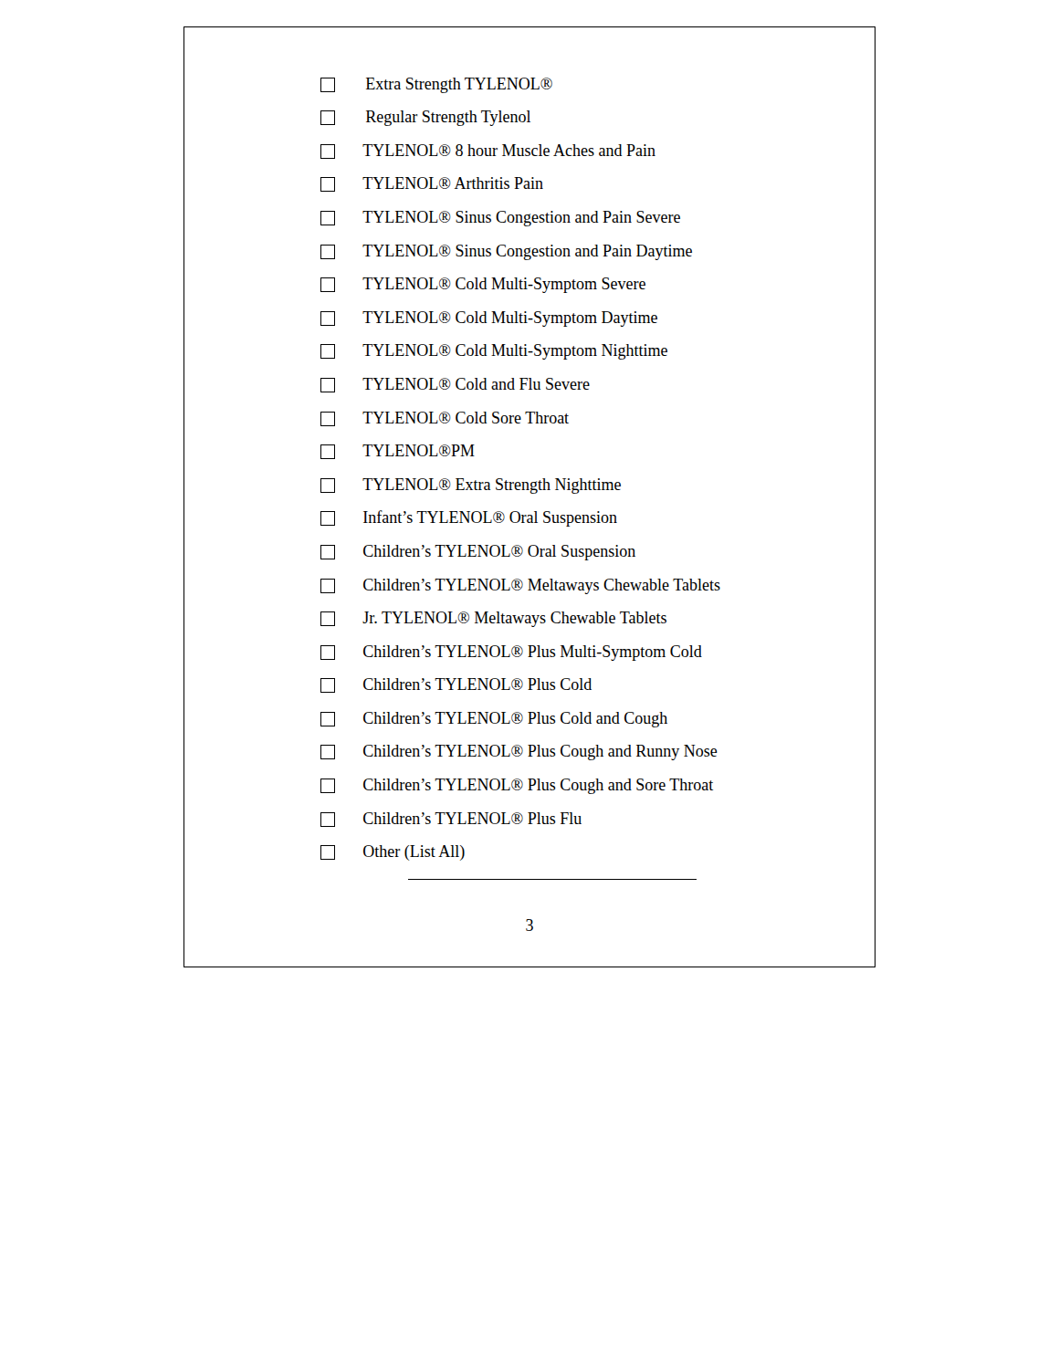Extra Strength TYLENOL®
Regular Strength Tylenol
TYLENOL® 8 hour Muscle Aches and Pain
TYLENOL® Arthritis Pain
TYLENOL® Sinus Congestion and Pain Severe
TYLENOL® Sinus Congestion and Pain Daytime
TYLENOL® Cold Multi-Symptom Severe
TYLENOL® Cold Multi-Symptom Daytime
TYLENOL® Cold Multi-Symptom Nighttime
TYLENOL® Cold and Flu Severe
TYLENOL® Cold Sore Throat
TYLENOL®PM
TYLENOL® Extra Strength Nighttime
Infant’s TYLENOL® Oral Suspension
Children’s TYLENOL® Oral Suspension
Children’s TYLENOL® Meltaways Chewable Tablets
Jr. TYLENOL® Meltaways Chewable Tablets
Children’s TYLENOL® Plus Multi-Symptom Cold
Children’s TYLENOL® Plus Cold
Children’s TYLENOL® Plus Cold and Cough
Children’s TYLENOL® Plus Cough and Runny Nose
Children’s TYLENOL® Plus Cough and Sore Throat
Children’s TYLENOL® Plus Flu
Other (List All)
3